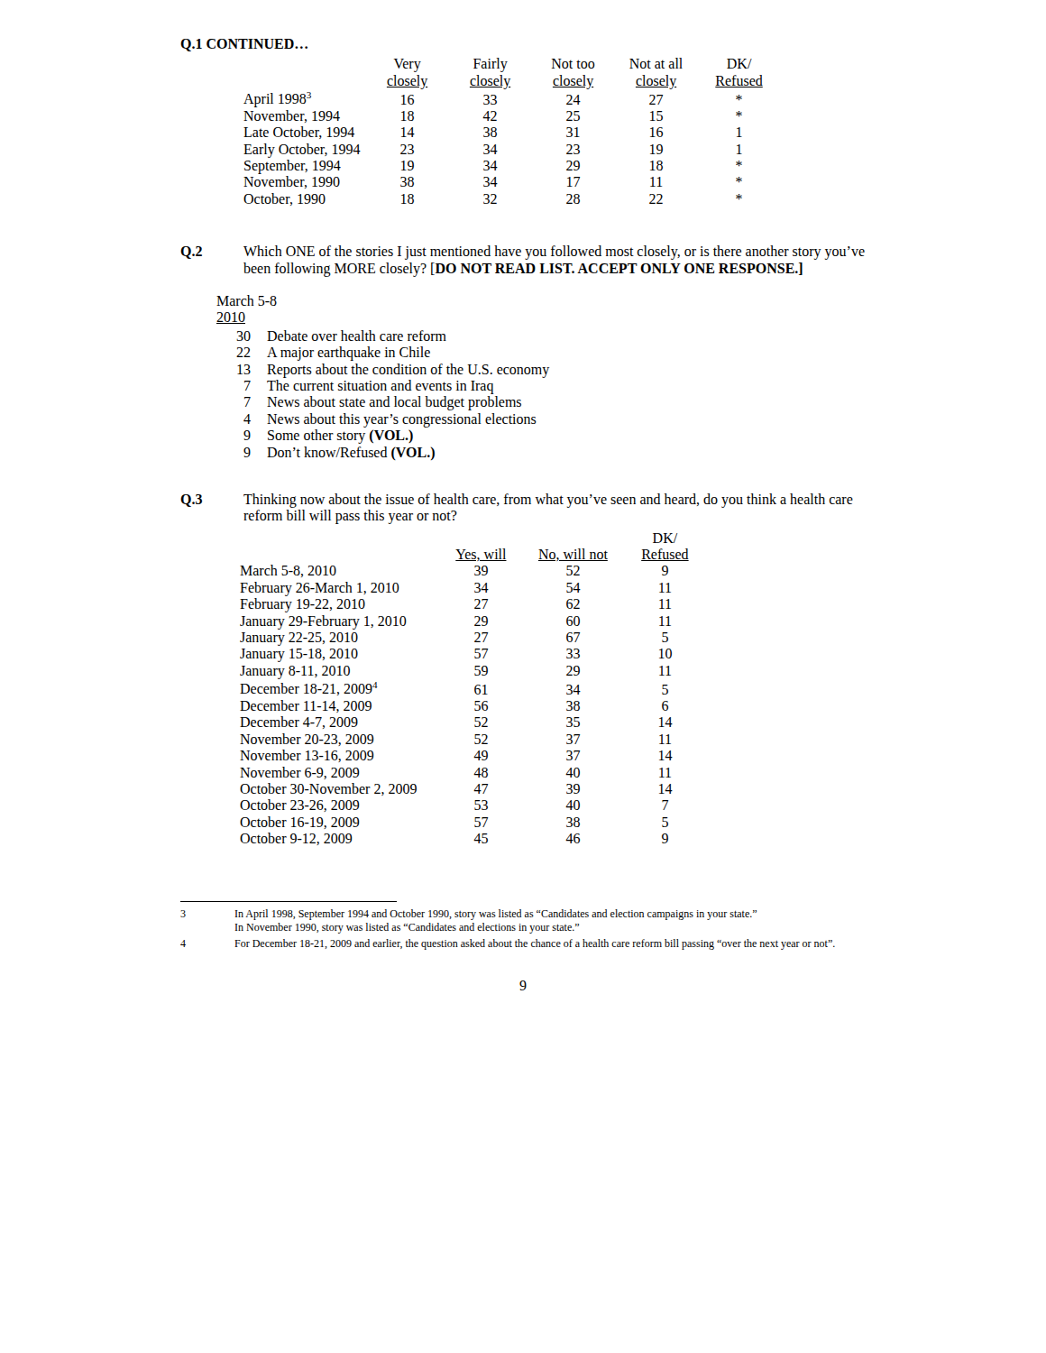Q.1 CONTINUED…
| | Very | Fairly | Not too | Not at all | DK/ |
| | closely | closely | closely | closely | Refused |
| April 1998 3 | 16 | 33 | 24 | 27 | * |
| November, 1994 | 18 | 42 | 25 | 15 | * |
| Late October, 1994 | 14 | 38 | 31 | 16 | 1 |
| Early October, 1994 | 23 | 34 | 23 | 19 | 1 |
| September, 1994 | 19 | 34 | 29 | 18 | * |
| November, 1990 | 38 | 34 | 17 | 11 | * |
| October, 1990 | 18 | 32 | 28 | 22 | * |
Q.2
Which ONE of the stories I just mentioned have you followed most closely, or is there another story you’ve been following MORE closely? [DO NOT READ LIST. ACCEPT ONLY ONE RESPONSE.]
March 5-8
2010
| 30 | Debate over health care reform |
| 22 | A major earthquake in Chile |
| 13 | Reports about the condition of the U.S. economy |
| 7 | The current situation and events in Iraq |
| 7 | News about state and local budget problems |
| 4 | News about this year’s congressional elections |
| 9 | Some other story (VOL.) |
| 9 | Don’t know/Refused (VOL.) |
Q.3
Thinking now about the issue of health care, from what you’ve seen and heard, do you think a health care reform bill will pass this year or not?
| | | | DK/ |
| | Yes, will | No, will not | Refused |
| March 5-8, 2010 | 39 | 52 | 9 |
| February 26-March 1, 2010 | 34 | 54 | 11 |
| February 19-22, 2010 | 27 | 62 | 11 |
| January 29-February 1, 2010 | 29 | 60 | 11 |
| January 22-25, 2010 | 27 | 67 | 5 |
| January 15-18, 2010 | 57 | 33 | 10 |
| January 8-11, 2010 | 59 | 29 | 11 |
| December 18-21, 2009 4 | 61 | 34 | 5 |
| December 11-14, 2009 | 56 | 38 | 6 |
| December 4-7, 2009 | 52 | 35 | 14 |
| November 20-23, 2009 | 52 | 37 | 11 |
| November 13-16, 2009 | 49 | 37 | 14 |
| November 6-9, 2009 | 48 | 40 | 11 |
| October 30-November 2, 2009 | 47 | 39 | 14 |
| October 23-26, 2009 | 53 | 40 | 7 |
| October 16-19, 2009 | 57 | 38 | 5 |
| October 9-12, 2009 | 45 | 46 | 9 |
3
In April 1998, September 1994 and October 1990, story was listed as “Candidates and election campaigns in your state.”
In November 1990, story was listed as “Candidates and elections in your state.”
4
For December 18-21, 2009 and earlier, the question asked about the chance of a health care reform bill passing “over the next year or not”.
9